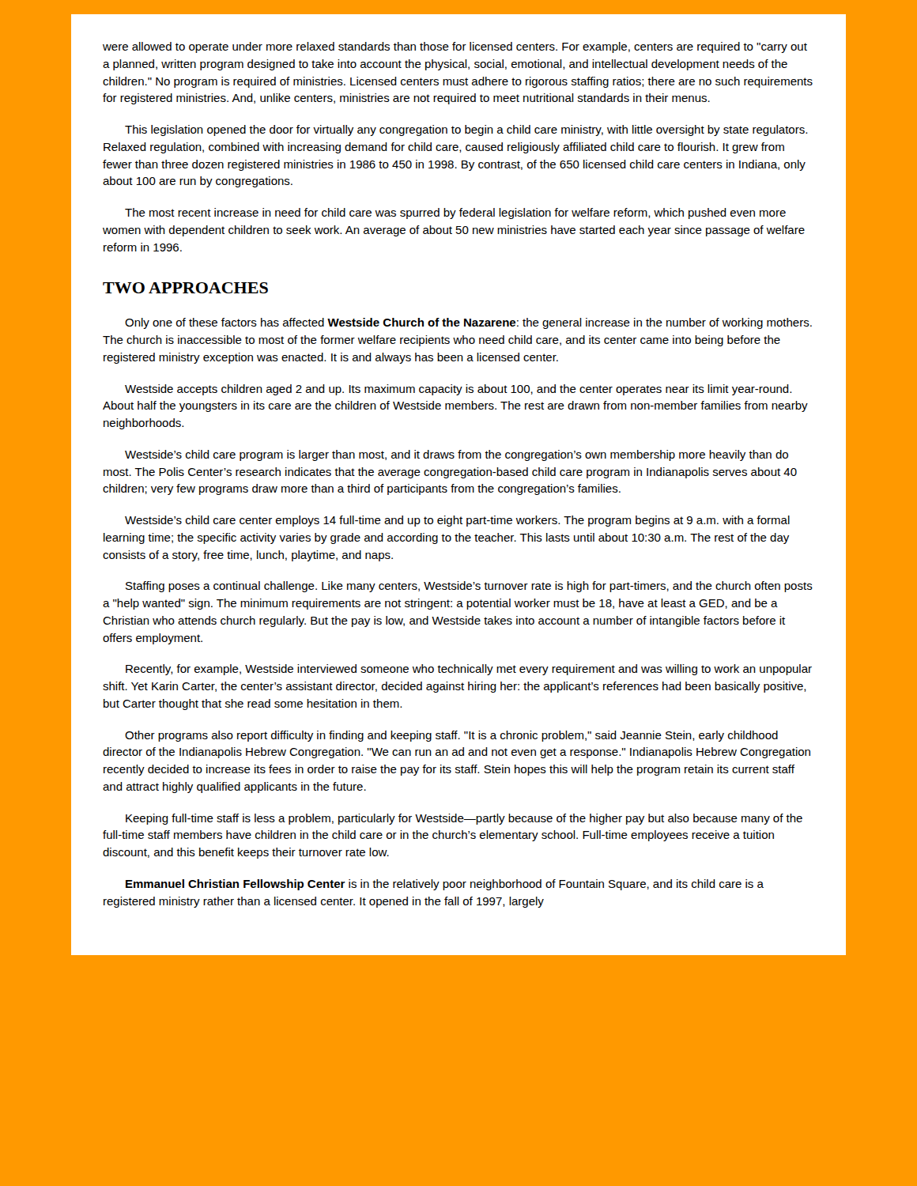were allowed to operate under more relaxed standards than those for licensed centers. For example, centers are required to "carry out a planned, written program designed to take into account the physical, social, emotional, and intellectual development needs of the children." No program is required of ministries. Licensed centers must adhere to rigorous staffing ratios; there are no such requirements for registered ministries. And, unlike centers, ministries are not required to meet nutritional standards in their menus.
This legislation opened the door for virtually any congregation to begin a child care ministry, with little oversight by state regulators. Relaxed regulation, combined with increasing demand for child care, caused religiously affiliated child care to flourish. It grew from fewer than three dozen registered ministries in 1986 to 450 in 1998. By contrast, of the 650 licensed child care centers in Indiana, only about 100 are run by congregations.
The most recent increase in need for child care was spurred by federal legislation for welfare reform, which pushed even more women with dependent children to seek work. An average of about 50 new ministries have started each year since passage of welfare reform in 1996.
TWO APPROACHES
Only one of these factors has affected Westside Church of the Nazarene: the general increase in the number of working mothers. The church is inaccessible to most of the former welfare recipients who need child care, and its center came into being before the registered ministry exception was enacted. It is and always has been a licensed center.
Westside accepts children aged 2 and up. Its maximum capacity is about 100, and the center operates near its limit year-round. About half the youngsters in its care are the children of Westside members. The rest are drawn from non-member families from nearby neighborhoods.
Westside’s child care program is larger than most, and it draws from the congregation’s own membership more heavily than do most. The Polis Center’s research indicates that the average congregation-based child care program in Indianapolis serves about 40 children; very few programs draw more than a third of participants from the congregation’s families.
Westside’s child care center employs 14 full-time and up to eight part-time workers. The program begins at 9 a.m. with a formal learning time; the specific activity varies by grade and according to the teacher. This lasts until about 10:30 a.m. The rest of the day consists of a story, free time, lunch, playtime, and naps.
Staffing poses a continual challenge. Like many centers, Westside’s turnover rate is high for part-timers, and the church often posts a "help wanted" sign. The minimum requirements are not stringent: a potential worker must be 18, have at least a GED, and be a Christian who attends church regularly. But the pay is low, and Westside takes into account a number of intangible factors before it offers employment.
Recently, for example, Westside interviewed someone who technically met every requirement and was willing to work an unpopular shift. Yet Karin Carter, the center’s assistant director, decided against hiring her: the applicant’s references had been basically positive, but Carter thought that she read some hesitation in them.
Other programs also report difficulty in finding and keeping staff. "It is a chronic problem," said Jeannie Stein, early childhood director of the Indianapolis Hebrew Congregation. "We can run an ad and not even get a response." Indianapolis Hebrew Congregation recently decided to increase its fees in order to raise the pay for its staff. Stein hopes this will help the program retain its current staff and attract highly qualified applicants in the future.
Keeping full-time staff is less a problem, particularly for Westside—partly because of the higher pay but also because many of the full-time staff members have children in the child care or in the church’s elementary school. Full-time employees receive a tuition discount, and this benefit keeps their turnover rate low.
Emmanuel Christian Fellowship Center is in the relatively poor neighborhood of Fountain Square, and its child care is a registered ministry rather than a licensed center. It opened in the fall of 1997, largely